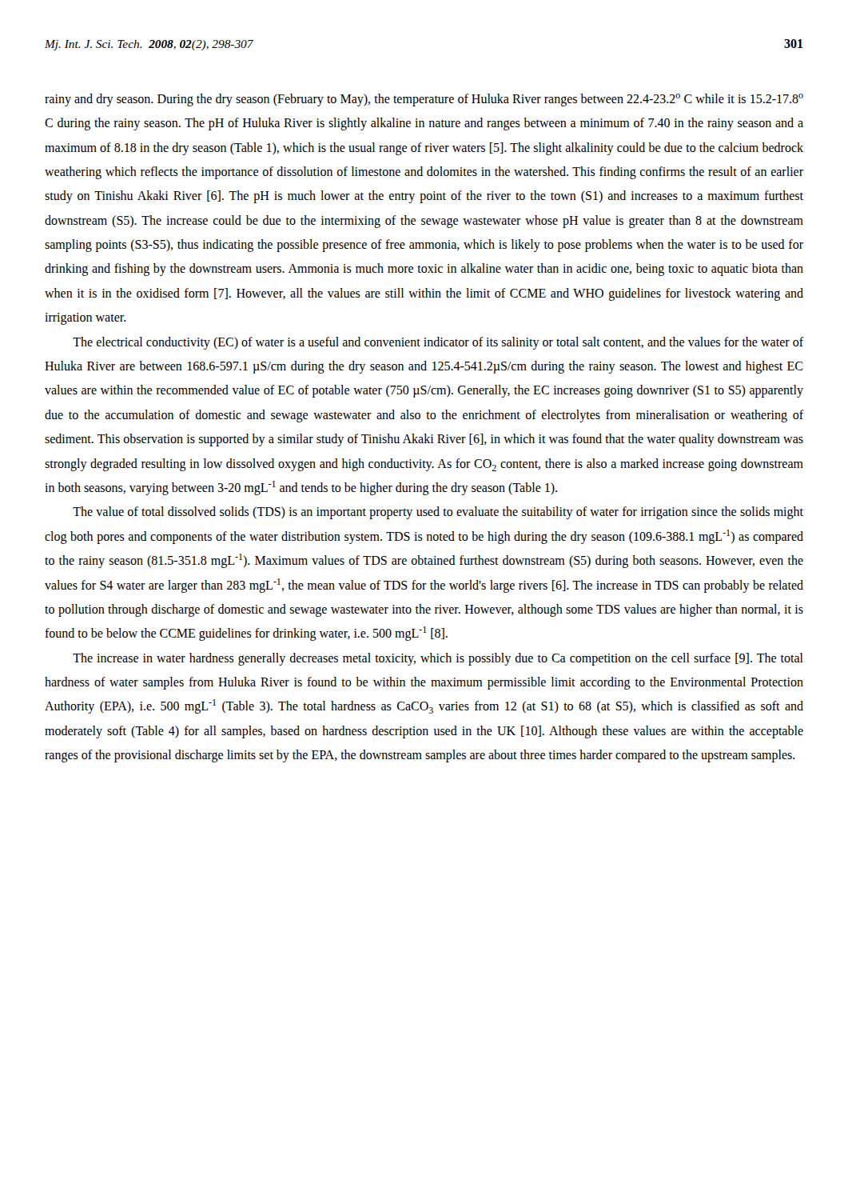Mj. Int. J. Sci. Tech. 2008, 02(2), 298-307 301
rainy and dry season. During the dry season (February to May), the temperature of Huluka River ranges between 22.4-23.2o C while it is 15.2-17.8o C during the rainy season. The pH of Huluka River is slightly alkaline in nature and ranges between a minimum of 7.40 in the rainy season and a maximum of 8.18 in the dry season (Table 1), which is the usual range of river waters [5]. The slight alkalinity could be due to the calcium bedrock weathering which reflects the importance of dissolution of limestone and dolomites in the watershed. This finding confirms the result of an earlier study on Tinishu Akaki River [6]. The pH is much lower at the entry point of the river to the town (S1) and increases to a maximum furthest downstream (S5). The increase could be due to the intermixing of the sewage wastewater whose pH value is greater than 8 at the downstream sampling points (S3-S5), thus indicating the possible presence of free ammonia, which is likely to pose problems when the water is to be used for drinking and fishing by the downstream users. Ammonia is much more toxic in alkaline water than in acidic one, being toxic to aquatic biota than when it is in the oxidised form [7]. However, all the values are still within the limit of CCME and WHO guidelines for livestock watering and irrigation water.
The electrical conductivity (EC) of water is a useful and convenient indicator of its salinity or total salt content, and the values for the water of Huluka River are between 168.6-597.1 µS/cm during the dry season and 125.4-541.2µS/cm during the rainy season. The lowest and highest EC values are within the recommended value of EC of potable water (750 µS/cm). Generally, the EC increases going downriver (S1 to S5) apparently due to the accumulation of domestic and sewage wastewater and also to the enrichment of electrolytes from mineralisation or weathering of sediment. This observation is supported by a similar study of Tinishu Akaki River [6], in which it was found that the water quality downstream was strongly degraded resulting in low dissolved oxygen and high conductivity. As for CO2 content, there is also a marked increase going downstream in both seasons, varying between 3-20 mgL-1 and tends to be higher during the dry season (Table 1).
The value of total dissolved solids (TDS) is an important property used to evaluate the suitability of water for irrigation since the solids might clog both pores and components of the water distribution system. TDS is noted to be high during the dry season (109.6-388.1 mgL-1) as compared to the rainy season (81.5-351.8 mgL-1). Maximum values of TDS are obtained furthest downstream (S5) during both seasons. However, even the values for S4 water are larger than 283 mgL-1, the mean value of TDS for the world's large rivers [6]. The increase in TDS can probably be related to pollution through discharge of domestic and sewage wastewater into the river. However, although some TDS values are higher than normal, it is found to be below the CCME guidelines for drinking water, i.e. 500 mgL-1 [8].
The increase in water hardness generally decreases metal toxicity, which is possibly due to Ca competition on the cell surface [9]. The total hardness of water samples from Huluka River is found to be within the maximum permissible limit according to the Environmental Protection Authority (EPA), i.e. 500 mgL-1 (Table 3). The total hardness as CaCO3 varies from 12 (at S1) to 68 (at S5), which is classified as soft and moderately soft (Table 4) for all samples, based on hardness description used in the UK [10]. Although these values are within the acceptable ranges of the provisional discharge limits set by the EPA, the downstream samples are about three times harder compared to the upstream samples.